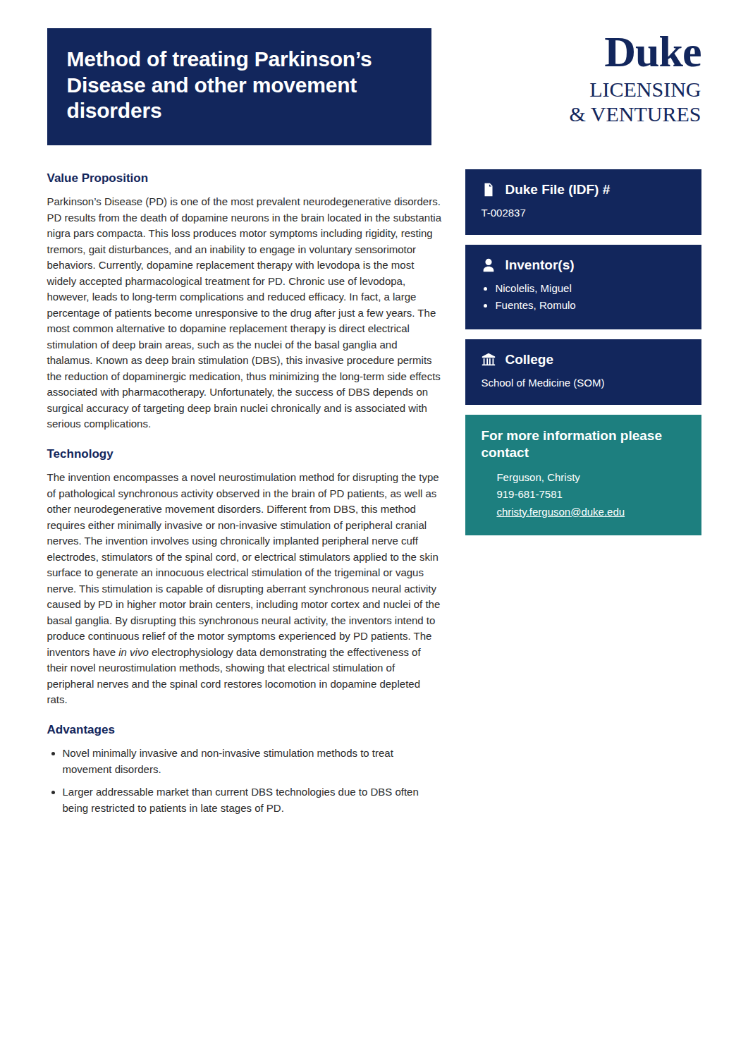Method of treating Parkinson’s Disease and other movement disorders
Duke
LICENSING
& VENTURES
Value Proposition
Parkinson’s Disease (PD) is one of the most prevalent neurodegenerative disorders. PD results from the death of dopamine neurons in the brain located in the substantia nigra pars compacta. This loss produces motor symptoms including rigidity, resting tremors, gait disturbances, and an inability to engage in voluntary sensorimotor behaviors. Currently, dopamine replacement therapy with levodopa is the most widely accepted pharmacological treatment for PD. Chronic use of levodopa, however, leads to long-term complications and reduced efficacy. In fact, a large percentage of patients become unresponsive to the drug after just a few years. The most common alternative to dopamine replacement therapy is direct electrical stimulation of deep brain areas, such as the nuclei of the basal ganglia and thalamus. Known as deep brain stimulation (DBS), this invasive procedure permits the reduction of dopaminergic medication, thus minimizing the long-term side effects associated with pharmacotherapy. Unfortunately, the success of DBS depends on surgical accuracy of targeting deep brain nuclei chronically and is associated with serious complications.
Technology
The invention encompasses a novel neurostimulation method for disrupting the type of pathological synchronous activity observed in the brain of PD patients, as well as other neurodegenerative movement disorders. Different from DBS, this method requires either minimally invasive or non-invasive stimulation of peripheral cranial nerves. The invention involves using chronically implanted peripheral nerve cuff electrodes, stimulators of the spinal cord, or electrical stimulators applied to the skin surface to generate an innocuous electrical stimulation of the trigeminal or vagus nerve. This stimulation is capable of disrupting aberrant synchronous neural activity caused by PD in higher motor brain centers, including motor cortex and nuclei of the basal ganglia. By disrupting this synchronous neural activity, the inventors intend to produce continuous relief of the motor symptoms experienced by PD patients. The inventors have in vivo electrophysiology data demonstrating the effectiveness of their novel neurostimulation methods, showing that electrical stimulation of peripheral nerves and the spinal cord restores locomotion in dopamine depleted rats.
Advantages
Novel minimally invasive and non-invasive stimulation methods to treat movement disorders.
Larger addressable market than current DBS technologies due to DBS often being restricted to patients in late stages of PD.
Duke File (IDF) #
T-002837
Inventor(s)
Nicolelis, Miguel
Fuentes, Romulo
College
School of Medicine (SOM)
For more information please contact
Ferguson, Christy
919-681-7581
christy.ferguson@duke.edu